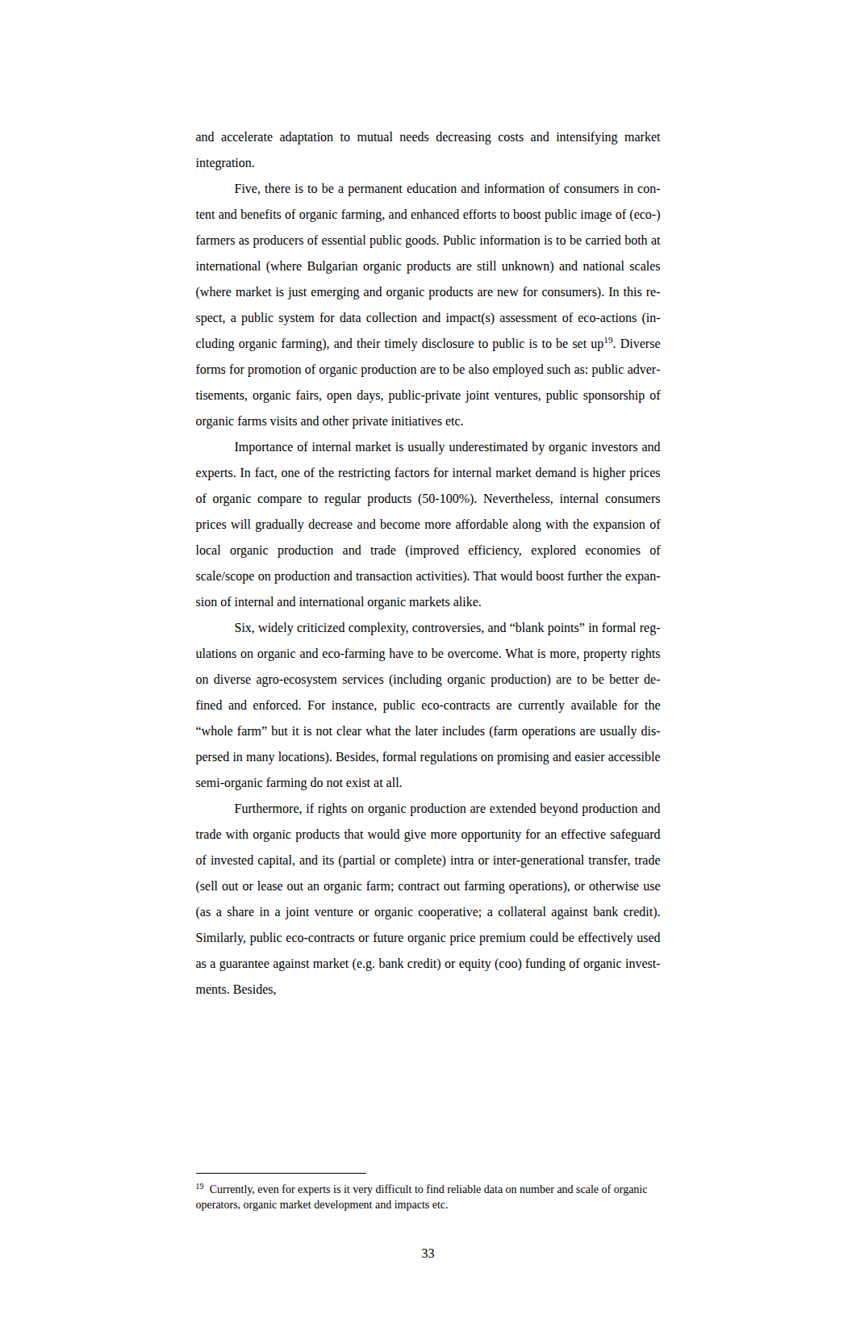and accelerate adaptation to mutual needs decreasing costs and intensifying market integration.
Five, there is to be a permanent education and information of consumers in content and benefits of organic farming, and enhanced efforts to boost public image of (eco-) farmers as producers of essential public goods. Public information is to be carried both at international (where Bulgarian organic products are still unknown) and national scales (where market is just emerging and organic products are new for consumers). In this respect, a public system for data collection and impact(s) assessment of eco-actions (including organic farming), and their timely disclosure to public is to be set up19. Diverse forms for promotion of organic production are to be also employed such as: public advertisements, organic fairs, open days, public-private joint ventures, public sponsorship of organic farms visits and other private initiatives etc.
Importance of internal market is usually underestimated by organic investors and experts. In fact, one of the restricting factors for internal market demand is higher prices of organic compare to regular products (50-100%). Nevertheless, internal consumers prices will gradually decrease and become more affordable along with the expansion of local organic production and trade (improved efficiency, explored economies of scale/scope on production and transaction activities). That would boost further the expansion of internal and international organic markets alike.
Six, widely criticized complexity, controversies, and “blank points” in formal regulations on organic and eco-farming have to be overcome. What is more, property rights on diverse agro-ecosystem services (including organic production) are to be better defined and enforced. For instance, public eco-contracts are currently available for the “whole farm” but it is not clear what the later includes (farm operations are usually dispersed in many locations). Besides, formal regulations on promising and easier accessible semi-organic farming do not exist at all.
Furthermore, if rights on organic production are extended beyond production and trade with organic products that would give more opportunity for an effective safeguard of invested capital, and its (partial or complete) intra or inter-generational transfer, trade (sell out or lease out an organic farm; contract out farming operations), or otherwise use (as a share in a joint venture or organic cooperative; a collateral against bank credit). Similarly, public eco-contracts or future organic price premium could be effectively used as a guarantee against market (e.g. bank credit) or equity (coo) funding of organic investments. Besides,
19 Currently, even for experts is it very difficult to find reliable data on number and scale of organic operators, organic market development and impacts etc.
33